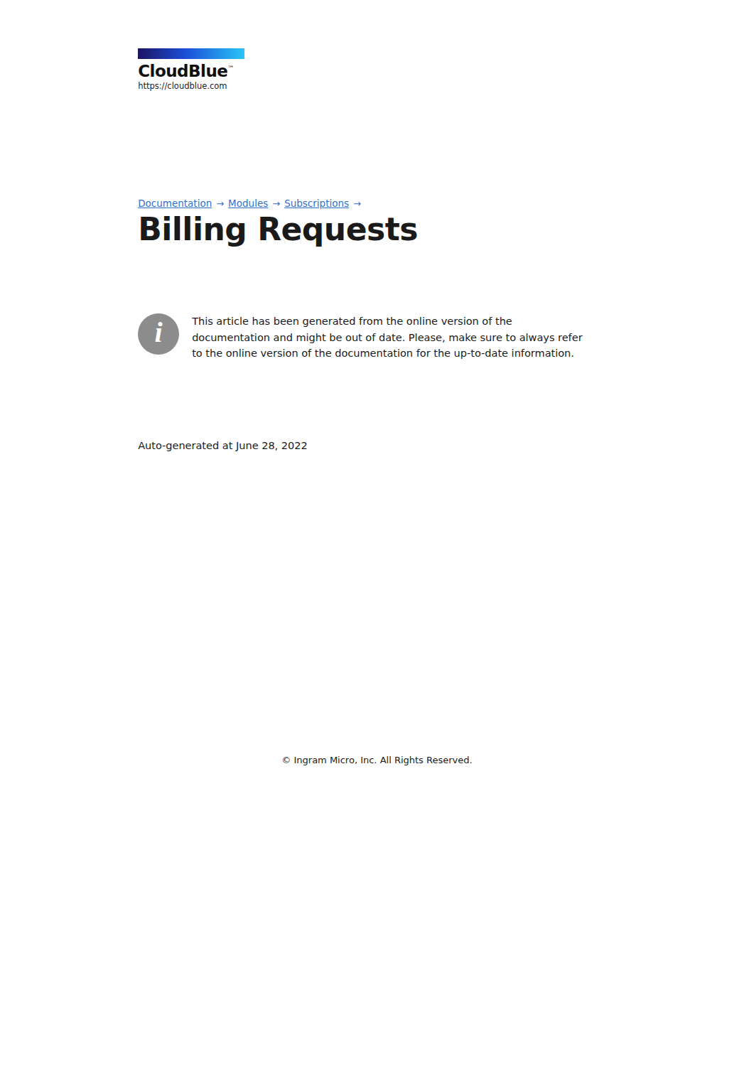CloudBlue™
https://cloudblue.com
Documentation→Modules→Subscriptions→
Billing Requests
i
This article has been generated from the online version of the documentation and might be out of date. Please, make sure to always refer to the online version of the documentation for the up-to-date information.
Auto-generated at June 28, 2022
© Ingram Micro, Inc. All Rights Reserved.